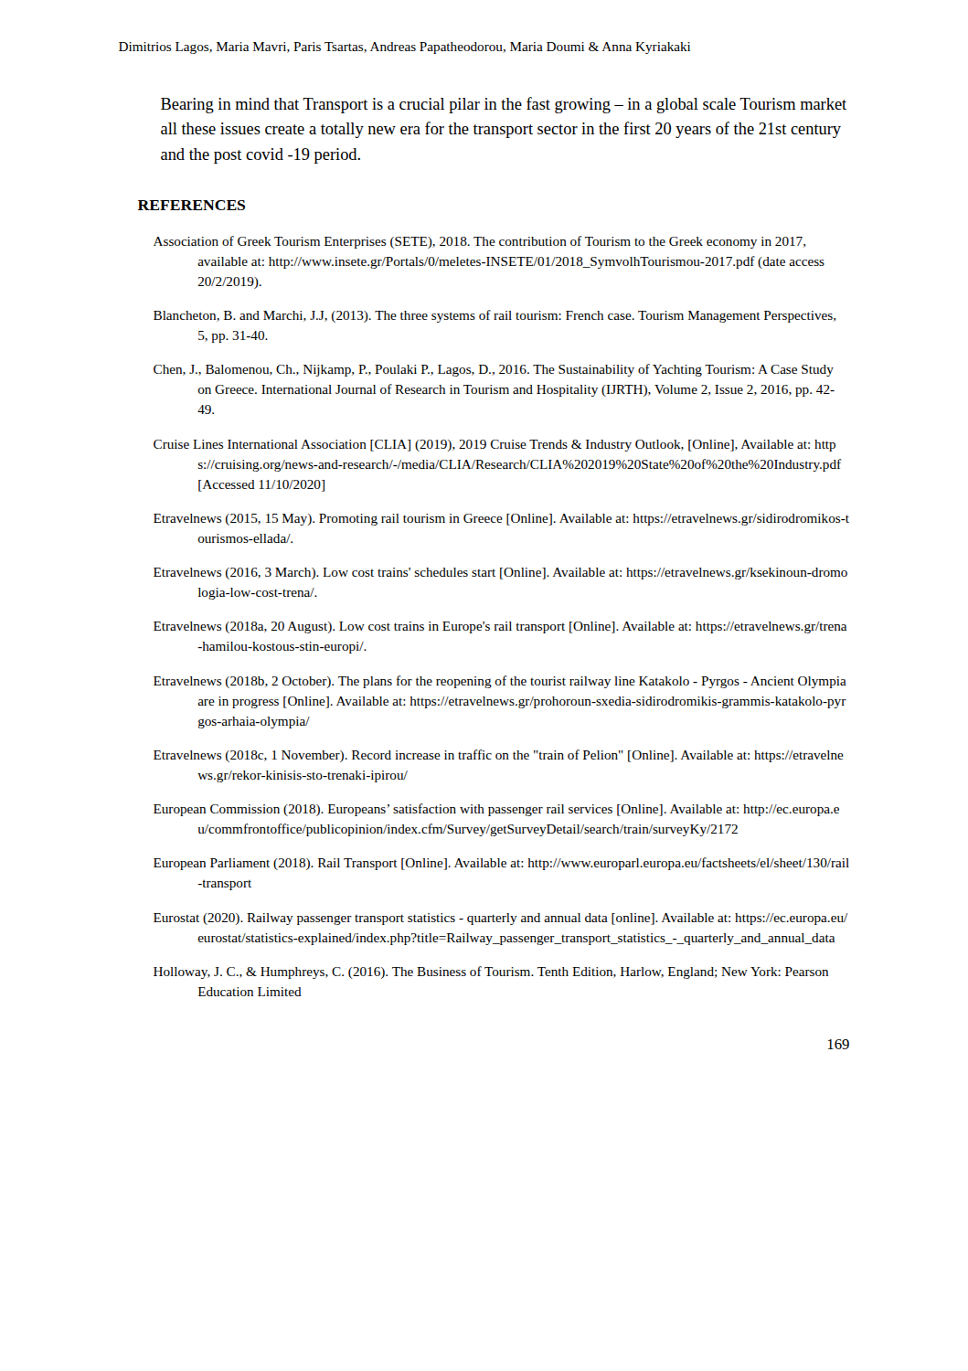Dimitrios Lagos, Maria Mavri, Paris Tsartas, Andreas Papatheodorou, Maria Doumi & Anna Kyriakaki
Bearing in mind that Transport is a crucial pilar in the fast growing – in a global scale Tourism market all these issues create a totally new era for the transport sector in the first 20 years of the 21st century and the post covid -19 period.
REFERENCES
Association of Greek Tourism Enterprises (SETE), 2018. The contribution of Tourism to the Greek economy in 2017, available at: http://www.insete.gr/Portals/0/meletes-INSETE/01/2018_SymvolhTourismou-2017.pdf (date access 20/2/2019).
Blancheton, B. and Marchi, J.J, (2013). The three systems of rail tourism: French case. Tourism Management Perspectives, 5, pp. 31-40.
Chen, J., Balomenou, Ch., Nijkamp, P., Poulaki P., Lagos, D., 2016. The Sustainability of Yachting Tourism: A Case Study on Greece. International Journal of Research in Tourism and Hospitality (IJRTH), Volume 2, Issue 2, 2016, pp. 42-49.
Cruise Lines International Association [CLIA] (2019), 2019 Cruise Trends & Industry Outlook, [Online], Available at: https://cruising.org/news-and-research/-/media/CLIA/Research/CLIA%202019%20State%20of%20the%20Industry.pdf [Accessed 11/10/2020]
Etravelnews (2015, 15 May). Promoting rail tourism in Greece [Online]. Available at: https://etravelnews.gr/sidirodromikos-tourismos-ellada/.
Etravelnews (2016, 3 March). Low cost trains' schedules start [Online]. Available at: https://etravelnews.gr/ksekinoun-dromologia-low-cost-trena/.
Etravelnews (2018a, 20 August). Low cost trains in Europe's rail transport [Online]. Available at: https://etravelnews.gr/trena-hamilou-kostous-stin-europi/.
Etravelnews (2018b, 2 October). The plans for the reopening of the tourist railway line Katakolo - Pyrgos - Ancient Olympia are in progress [Online]. Available at: https://etravelnews.gr/prohoroun-sxedia-sidirodromikis-grammis-katakolo-pyrgos-arhaia-olympia/
Etravelnews (2018c, 1 November). Record increase in traffic on the "train of Pelion" [Online]. Available at: https://etravelnews.gr/rekor-kinisis-sto-trenaki-ipirou/
European Commission (2018). Europeans’ satisfaction with passenger rail services [Online]. Available at: http://ec.europa.eu/commfrontoffice/publicopinion/index.cfm/Survey/getSurveyDetail/search/train/surveyKy/2172
European Parliament (2018). Rail Transport [Online]. Available at: http://www.europarl.europa.eu/factsheets/el/sheet/130/rail-transport
Eurostat (2020). Railway passenger transport statistics - quarterly and annual data [online]. Available at: https://ec.europa.eu/eurostat/statistics-explained/index.php?title=Railway_passenger_transport_statistics_-_quarterly_and_annual_data
Holloway, J. C., & Humphreys, C. (2016). The Business of Tourism. Tenth Edition, Harlow, England; New York: Pearson Education Limited
169